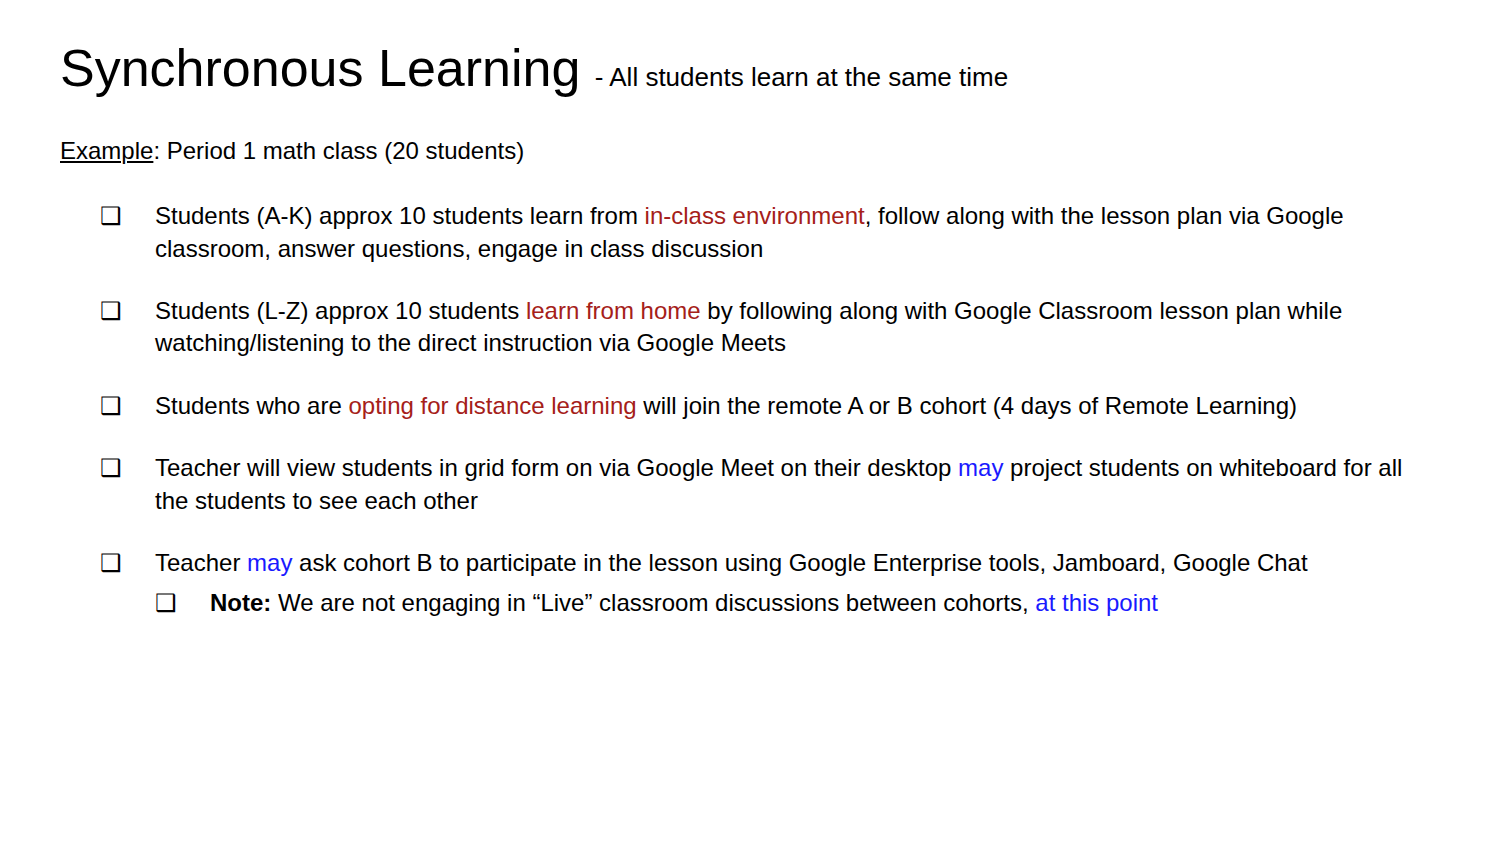Synchronous Learning - All students learn at the same time
Example: Period 1 math class (20 students)
Students (A-K) approx 10 students learn from in-class environment, follow along with the lesson plan via Google classroom, answer questions, engage in class discussion
Students (L-Z) approx 10 students learn from home by following along with Google Classroom lesson plan while watching/listening to the direct instruction via Google Meets
Students who are opting for distance learning will join the remote A or B cohort (4 days of Remote Learning)
Teacher will view students in grid form on via Google Meet on their desktop may project students on whiteboard for all the students to see each other
Teacher may ask cohort B to participate in the lesson using Google Enterprise tools, Jamboard, Google Chat
Note: We are not engaging in “Live” classroom discussions between cohorts, at this point